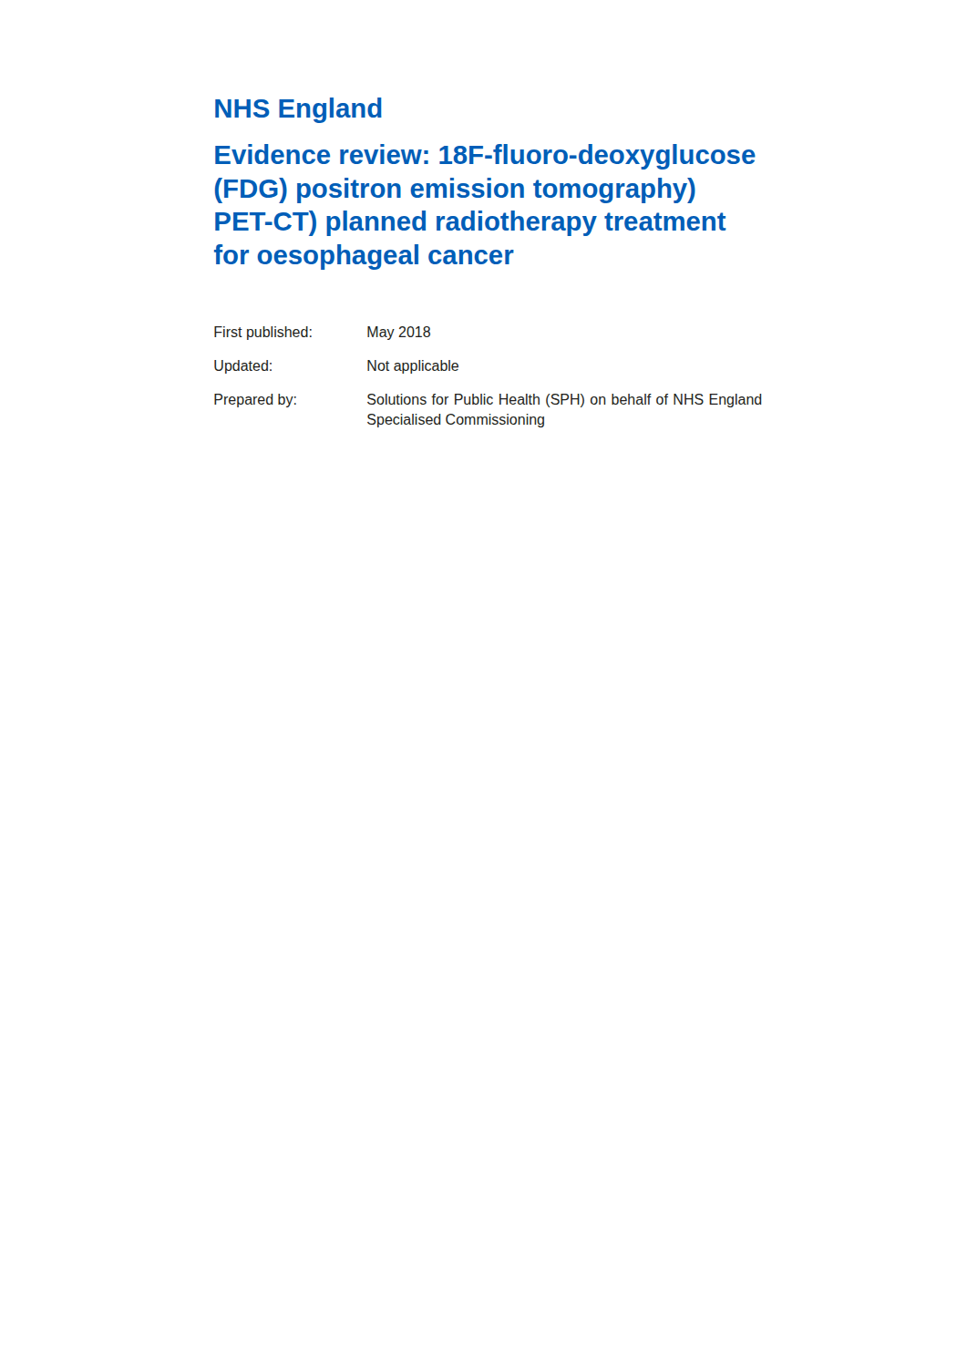NHS England
Evidence review: 18F-fluoro-deoxyglucose (FDG) positron emission tomography) PET-CT) planned radiotherapy treatment for oesophageal cancer
| First published: | May 2018 |
| Updated: | Not applicable |
| Prepared by: | Solutions for Public Health (SPH) on behalf of NHS England Specialised Commissioning |